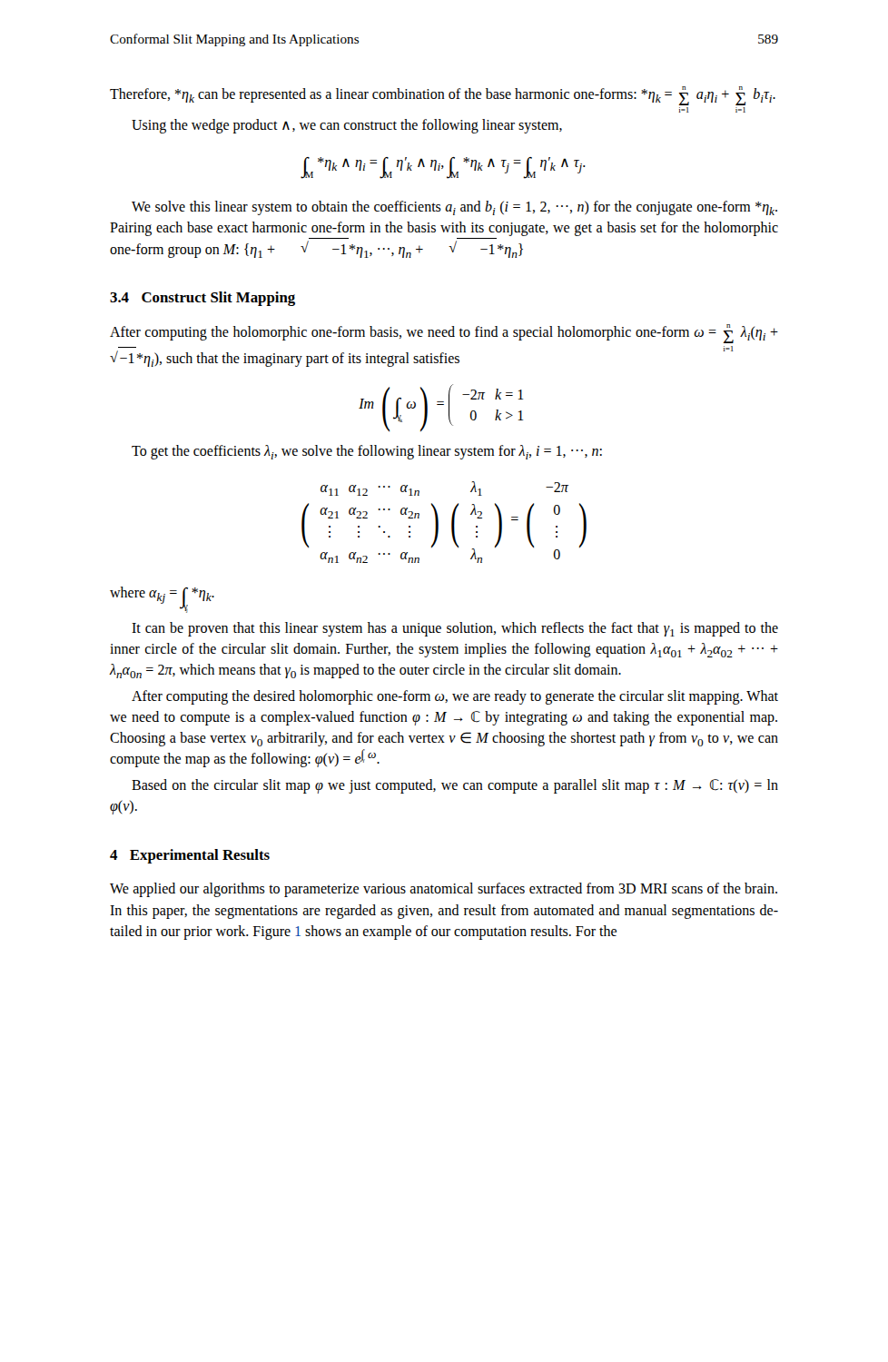Conformal Slit Mapping and Its Applications 589
Therefore, *ηk can be represented as a linear combination of the base harmonic one-forms: *ηk = Σni=1 aiηi + Σni=1 biτi.
Using the wedge product ∧, we can construct the following linear system,
∫M *ηk ∧ ηi = ∫M η′k ∧ ηi, ∫M *ηk ∧ τj = ∫M η′k ∧ τj.
We solve this linear system to obtain the coefficients ai and bi (i = 1, 2, ···, n) for the conjugate one-form *ηk. Pairing each base exact harmonic one-form in the basis with its conjugate, we get a basis set for the holomorphic one-form group on M: {η1 + −1*η1, ···, ηn + −1*ηn}
3.4 Construct Slit Mapping
After computing the holomorphic one-form basis, we need to find a special holomorphic one-form ω = Σni=1 λi(ηi + −1*ηi), such that the imaginary part of its integral satisfies
Im (∫γk ω) =
| −2 π | k = 1 |
| 0 | k > 1 |
To get the coefficients λi, we solve the following linear system for λi, i = 1, ···, n:
(
| α 11 | α 12 | ··· | α 1 n |
| α 21 | α 22 | ··· | α 2 n |
| ⋮ | ⋮ | ⋱ | ⋮ |
| α n 1 | α n 2 | ··· | α nn |
) (
| λ 1 |
| λ 2 |
| ⋮ |
| λ n |
) = (
| −2 π |
| 0 |
| ⋮ |
| 0 |
)
where αkj = ∫γj *ηk.
It can be proven that this linear system has a unique solution, which reflects the fact that γ1 is mapped to the inner circle of the circular slit domain. Further, the system implies the following equation λ1α01 + λ2α02 + ··· + λnα0n = 2π, which means that γ0 is mapped to the outer circle in the circular slit domain.
After computing the desired holomorphic one-form ω, we are ready to generate the circular slit mapping. What we need to compute is a complex-valued function φ : M → ℂ by integrating ω and taking the exponential map. Choosing a base vertex v0 arbitrarily, and for each vertex v ∈ M choosing the shortest path γ from v0 to v, we can compute the map as the following: φ(v) = e∫γ ω.
Based on the circular slit map φ we just computed, we can compute a parallel slit map τ : M → ℂ: τ(v) = ln φ(v).
4 Experimental Results
We applied our algorithms to parameterize various anatomical surfaces extracted from 3D MRI scans of the brain. In this paper, the segmentations are regarded as given, and result from automated and manual segmentations detailed in our prior work. Figure 1 shows an example of our computation results. For the